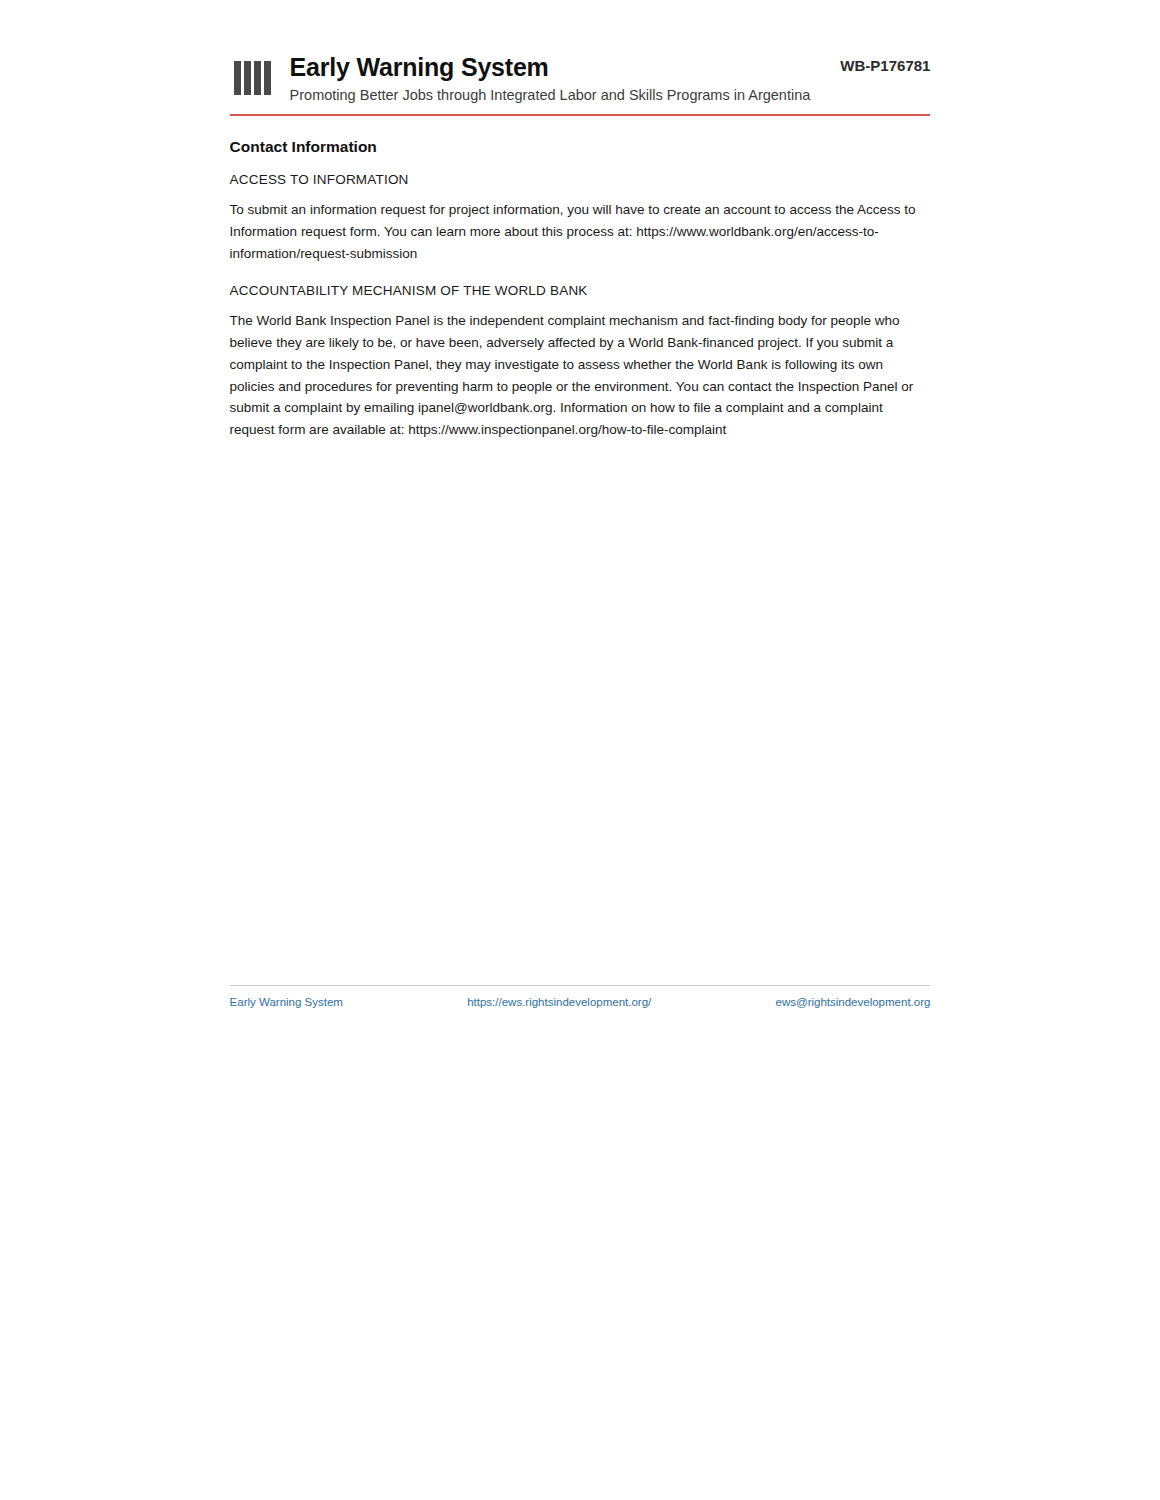Early Warning System
Promoting Better Jobs through Integrated Labor and Skills Programs in Argentina
WB-P176781
Contact Information
ACCESS TO INFORMATION
To submit an information request for project information, you will have to create an account to access the Access to Information request form. You can learn more about this process at: https://www.worldbank.org/en/access-to-information/request-submission
ACCOUNTABILITY MECHANISM OF THE WORLD BANK
The World Bank Inspection Panel is the independent complaint mechanism and fact-finding body for people who believe they are likely to be, or have been, adversely affected by a World Bank-financed project. If you submit a complaint to the Inspection Panel, they may investigate to assess whether the World Bank is following its own policies and procedures for preventing harm to people or the environment. You can contact the Inspection Panel or submit a complaint by emailing ipanel@worldbank.org. Information on how to file a complaint and a complaint request form are available at: https://www.inspectionpanel.org/how-to-file-complaint
Early Warning System
https://ews.rightsindevelopment.org/
ews@rightsindevelopment.org